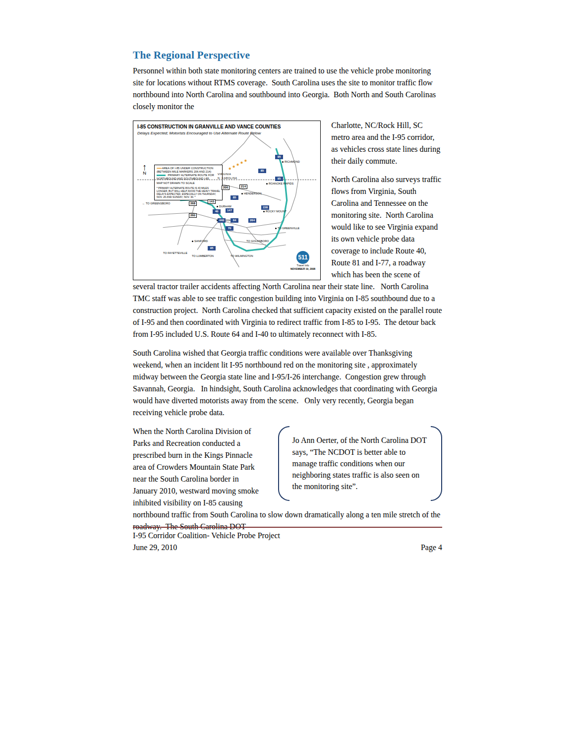The Regional Perspective
Personnel within both state monitoring centers are trained to use the vehicle probe monitoring site for locations without RTMS coverage. South Carolina uses the site to monitor traffic flow northbound into North Carolina and southbound into Georgia. Both North and South Carolinas closely monitor the
I-85 CONSTRUCTION IN GRANVILLE AND VANCE COUNTIES
Delays Expected; Motorists Encouraged to Use Alternate Route Below
↑N
●●●● AREA OF I-85 UNDER CONSTRUCTION (BETWEEN MILE MARKERS 206 AND 214)
PRIMARY ALTERNATE ROUTE FOR NORTHBOUND AND SOUTHBOUND I-85
MAP NOT DRAWN TO SCALE
* PRIMARY ALTERNATE ROUTE IS 43 MILES LONGER, BUT WILL HELP AVOID THE HEAVY TRAVEL DELAYS EXPECTED, ESPECIALLY ON THURSDAY, NOV. 26 AND SUNDAY, NOV. 30. *
VIRGINIA
N. CAROLINA
RICHMOND
ROANOKE RAPIDS
HENDERSON
DURHAM
RALEIGH
ROCKY MOUNT
← TO GREENSBORO
TO GREENVILLE
TO GOLDSBORO
SANFORD
TO FAYETTEVILLE
TO LUMBERTON
TO WILMINGTON
95 85 95 214 206 85 143 268 40 147 260 440 64 70 158 264 95
511
Travel Info
NOVEMBER 19, 2008
Charlotte, NC/Rock Hill, SC metro area and the I-95 corridor, as vehicles cross state lines during their daily commute.
North Carolina also surveys traffic flows from Virginia, South Carolina and Tennessee on the monitoring site. North Carolina would like to see Virginia expand its own vehicle probe data coverage to include Route 40, Route 81 and I-77, a roadway which has been the scene of several tractor trailer accidents affecting North Carolina near their state line. North Carolina TMC staff was able to see traffic congestion building into Virginia on I-85 southbound due to a construction project. North Carolina checked that sufficient capacity existed on the parallel route of I-95 and then coordinated with Virginia to redirect traffic from I-85 to I-95. The detour back from I-95 included U.S. Route 64 and I-40 to ultimately reconnect with I-85.
South Carolina wished that Georgia traffic conditions were available over Thanksgiving weekend, when an incident lit I-95 northbound red on the monitoring site , approximately midway between the Georgia state line and I-95/I-26 interchange. Congestion grew through Savannah, Georgia. In hindsight, South Carolina acknowledges that coordinating with Georgia would have diverted motorists away from the scene. Only very recently, Georgia began receiving vehicle probe data.
Jo Ann Oerter, of the North Carolina DOT says, “The NCDOT is better able to manage traffic conditions when our neighboring states traffic is also seen on the monitoring site”.
When the North Carolina Division of Parks and Recreation conducted a prescribed burn in the Kings Pinnacle area of Crowders Mountain State Park near the South Carolina border in January 2010, westward moving smoke inhibited visibility on I-85 causing northbound traffic from South Carolina to slow down dramatically along a ten mile stretch of the roadway. The South Carolina DOT
I-95 Corridor Coalition- Vehicle Probe Project
June 29, 2010 Page 4